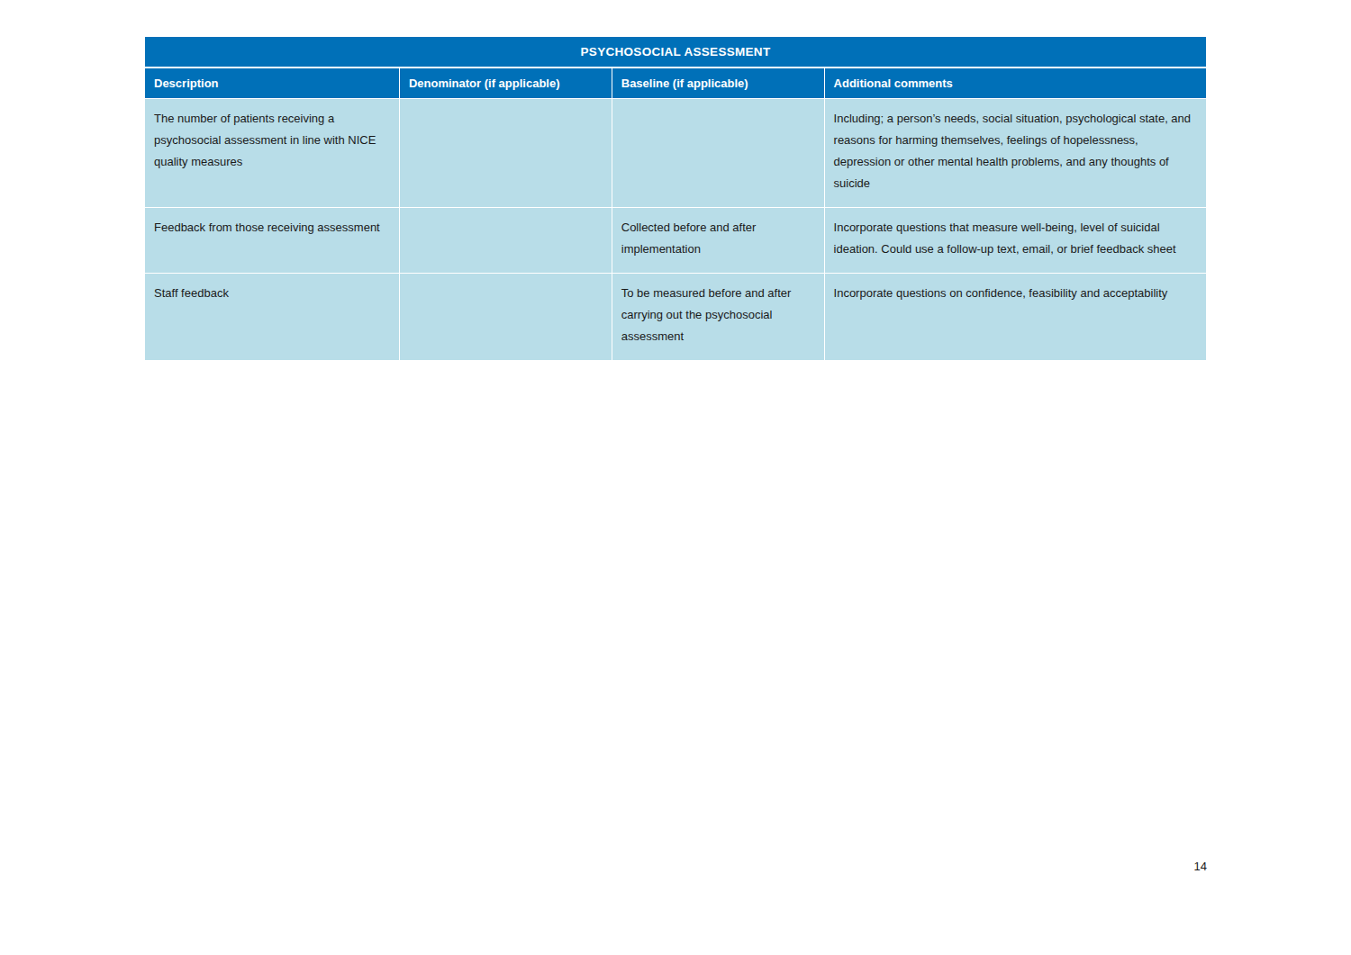PSYCHOSOCIAL ASSESSMENT
| Description | Denominator (if applicable) | Baseline (if applicable) | Additional comments |
| --- | --- | --- | --- |
| The number of patients receiving a psychosocial assessment in line with NICE quality measures | | | Including; a person’s needs, social situation, psychological state, and reasons for harming themselves, feelings of hopelessness, depression or other mental health problems, and any thoughts of suicide |
| Feedback from those receiving assessment | | Collected before and after implementation | Incorporate questions that measure well-being, level of suicidal ideation. Could use a follow-up text, email, or brief feedback sheet |
| Staff feedback | | To be measured before and after carrying out the psychosocial assessment | Incorporate questions on confidence, feasibility and acceptability |
14